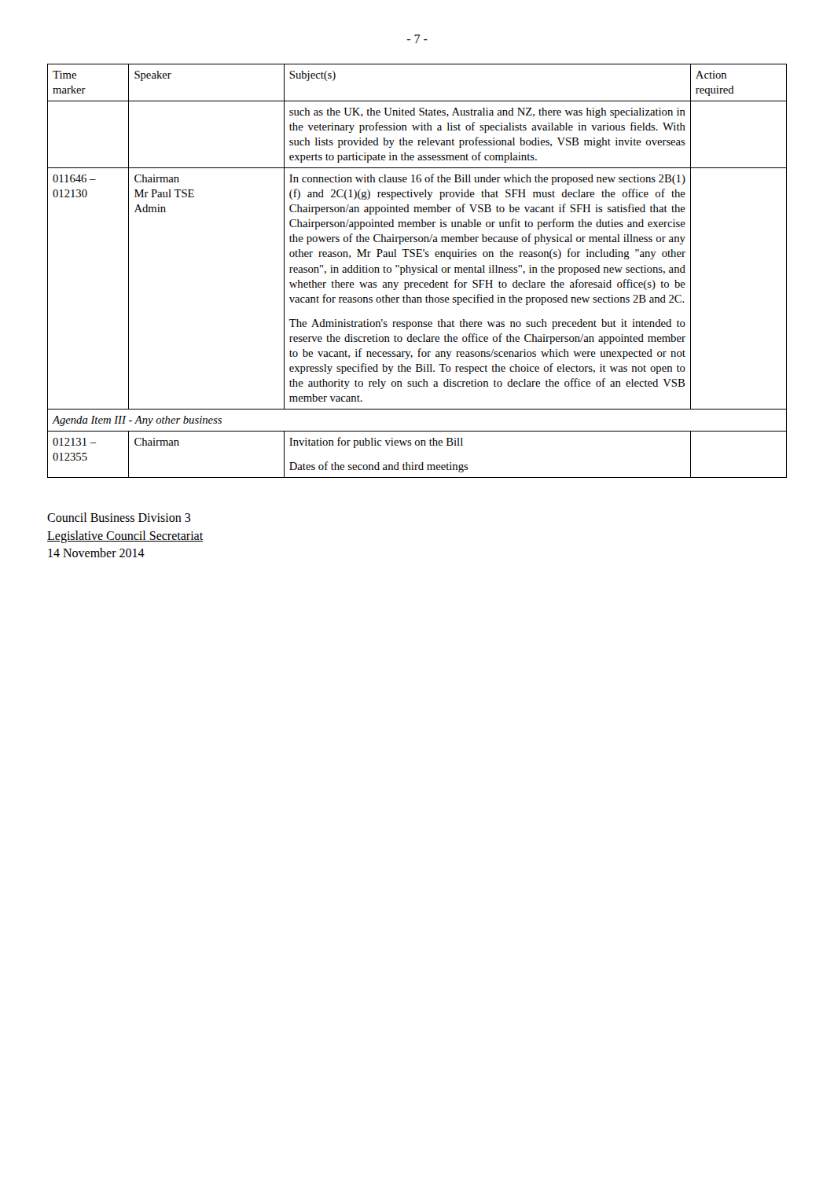- 7 -
| Time marker | Speaker | Subject(s) | Action required |
| --- | --- | --- | --- |
| | | such as the UK, the United States, Australia and NZ, there was high specialization in the veterinary profession with a list of specialists available in various fields. With such lists provided by the relevant professional bodies, VSB might invite overseas experts to participate in the assessment of complaints. | |
| 011646 – 012130 | Chairman Mr Paul TSE Admin | In connection with clause 16 of the Bill under which the proposed new sections 2B(1)(f) and 2C(1)(g) respectively provide that SFH must declare the office of the Chairperson/an appointed member of VSB to be vacant if SFH is satisfied that the Chairperson/appointed member is unable or unfit to perform the duties and exercise the powers of the Chairperson/a member because of physical or mental illness or any other reason, Mr Paul TSE's enquiries on the reason(s) for including "any other reason", in addition to "physical or mental illness", in the proposed new sections, and whether there was any precedent for SFH to declare the aforesaid office(s) to be vacant for reasons other than those specified in the proposed new sections 2B and 2C. The Administration's response that there was no such precedent but it intended to reserve the discretion to declare the office of the Chairperson/an appointed member to be vacant, if necessary, for any reasons/scenarios which were unexpected or not expressly specified by the Bill. To respect the choice of electors, it was not open to the authority to rely on such a discretion to declare the office of an elected VSB member vacant. | |
| Agenda Item III - Any other business |
| 012131 – 012355 | Chairman | Invitation for public views on the Bill Dates of the second and third meetings | |
Council Business Division 3
Legislative Council Secretariat
14 November 2014